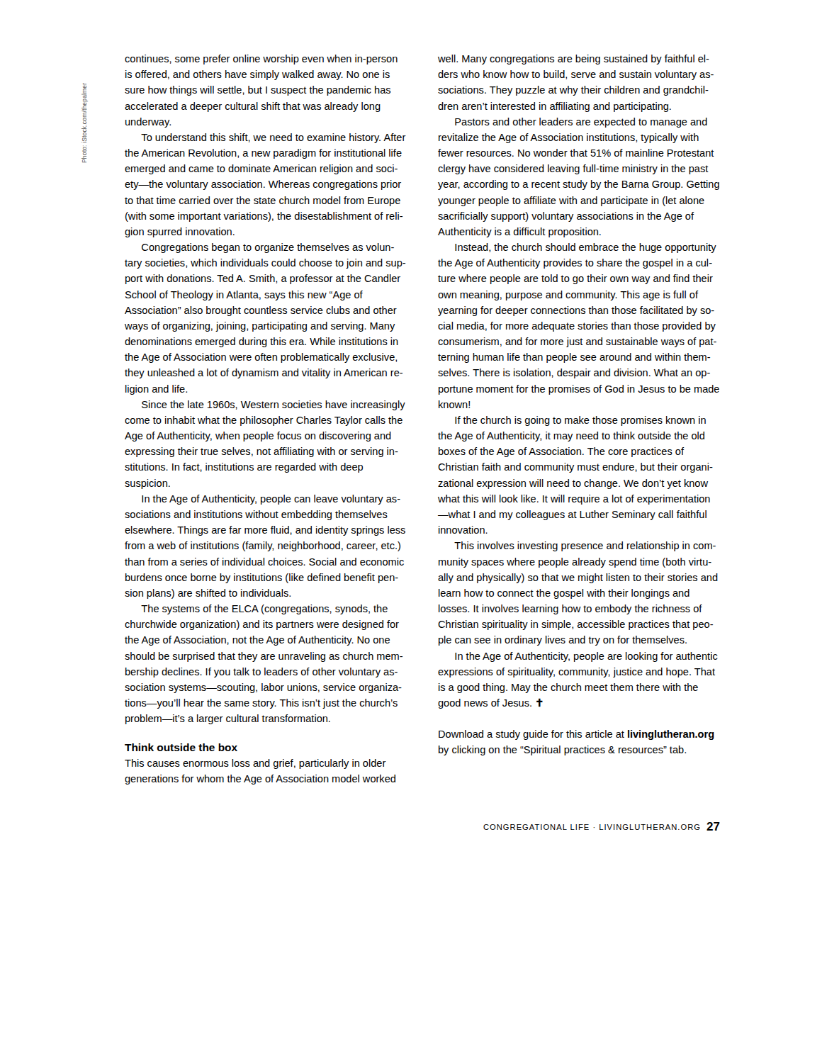Photo: iStock.com/thepalmer
continues, some prefer online worship even when in-person is offered, and others have simply walked away. No one is sure how things will settle, but I suspect the pandemic has accelerated a deeper cultural shift that was already long underway.
To understand this shift, we need to examine history. After the American Revolution, a new paradigm for institutional life emerged and came to dominate American religion and society—the voluntary association. Whereas congregations prior to that time carried over the state church model from Europe (with some important variations), the disestablishment of religion spurred innovation.
Congregations began to organize themselves as voluntary societies, which individuals could choose to join and support with donations. Ted A. Smith, a professor at the Candler School of Theology in Atlanta, says this new “Age of Association” also brought countless service clubs and other ways of organizing, joining, participating and serving. Many denominations emerged during this era. While institutions in the Age of Association were often problematically exclusive, they unleashed a lot of dynamism and vitality in American religion and life.
Since the late 1960s, Western societies have increasingly come to inhabit what the philosopher Charles Taylor calls the Age of Authenticity, when people focus on discovering and expressing their true selves, not affiliating with or serving institutions. In fact, institutions are regarded with deep suspicion.
In the Age of Authenticity, people can leave voluntary associations and institutions without embedding themselves elsewhere. Things are far more fluid, and identity springs less from a web of institutions (family, neighborhood, career, etc.) than from a series of individual choices. Social and economic burdens once borne by institutions (like defined benefit pension plans) are shifted to individuals.
The systems of the ELCA (congregations, synods, the churchwide organization) and its partners were designed for the Age of Association, not the Age of Authenticity. No one should be surprised that they are unraveling as church membership declines. If you talk to leaders of other voluntary association systems—scouting, labor unions, service organizations—you’ll hear the same story. This isn’t just the church’s problem—it’s a larger cultural transformation.
Think outside the box
This causes enormous loss and grief, particularly in older generations for whom the Age of Association model worked well. Many congregations are being sustained by faithful elders who know how to build, serve and sustain voluntary associations. They puzzle at why their children and grandchildren aren’t interested in affiliating and participating.
Pastors and other leaders are expected to manage and revitalize the Age of Association institutions, typically with fewer resources. No wonder that 51% of mainline Protestant clergy have considered leaving full-time ministry in the past year, according to a recent study by the Barna Group. Getting younger people to affiliate with and participate in (let alone sacrificially support) voluntary associations in the Age of Authenticity is a difficult proposition.
Instead, the church should embrace the huge opportunity the Age of Authenticity provides to share the gospel in a culture where people are told to go their own way and find their own meaning, purpose and community. This age is full of yearning for deeper connections than those facilitated by social media, for more adequate stories than those provided by consumerism, and for more just and sustainable ways of patterning human life than people see around and within themselves. There is isolation, despair and division. What an opportune moment for the promises of God in Jesus to be made known!
If the church is going to make those promises known in the Age of Authenticity, it may need to think outside the old boxes of the Age of Association. The core practices of Christian faith and community must endure, but their organizational expression will need to change. We don’t yet know what this will look like. It will require a lot of experimentation—what I and my colleagues at Luther Seminary call faithful innovation.
This involves investing presence and relationship in community spaces where people already spend time (both virtually and physically) so that we might listen to their stories and learn how to connect the gospel with their longings and losses. It involves learning how to embody the richness of Christian spirituality in simple, accessible practices that people can see in ordinary lives and try on for themselves.
In the Age of Authenticity, people are looking for authentic expressions of spirituality, community, justice and hope. That is a good thing. May the church meet them there with the good news of Jesus. ✝
Download a study guide for this article at livinglutheran.org by clicking on the “Spiritual practices & resources” tab.
CONGREGATIONAL LIFE · LIVINGLUTHERAN.ORG 27